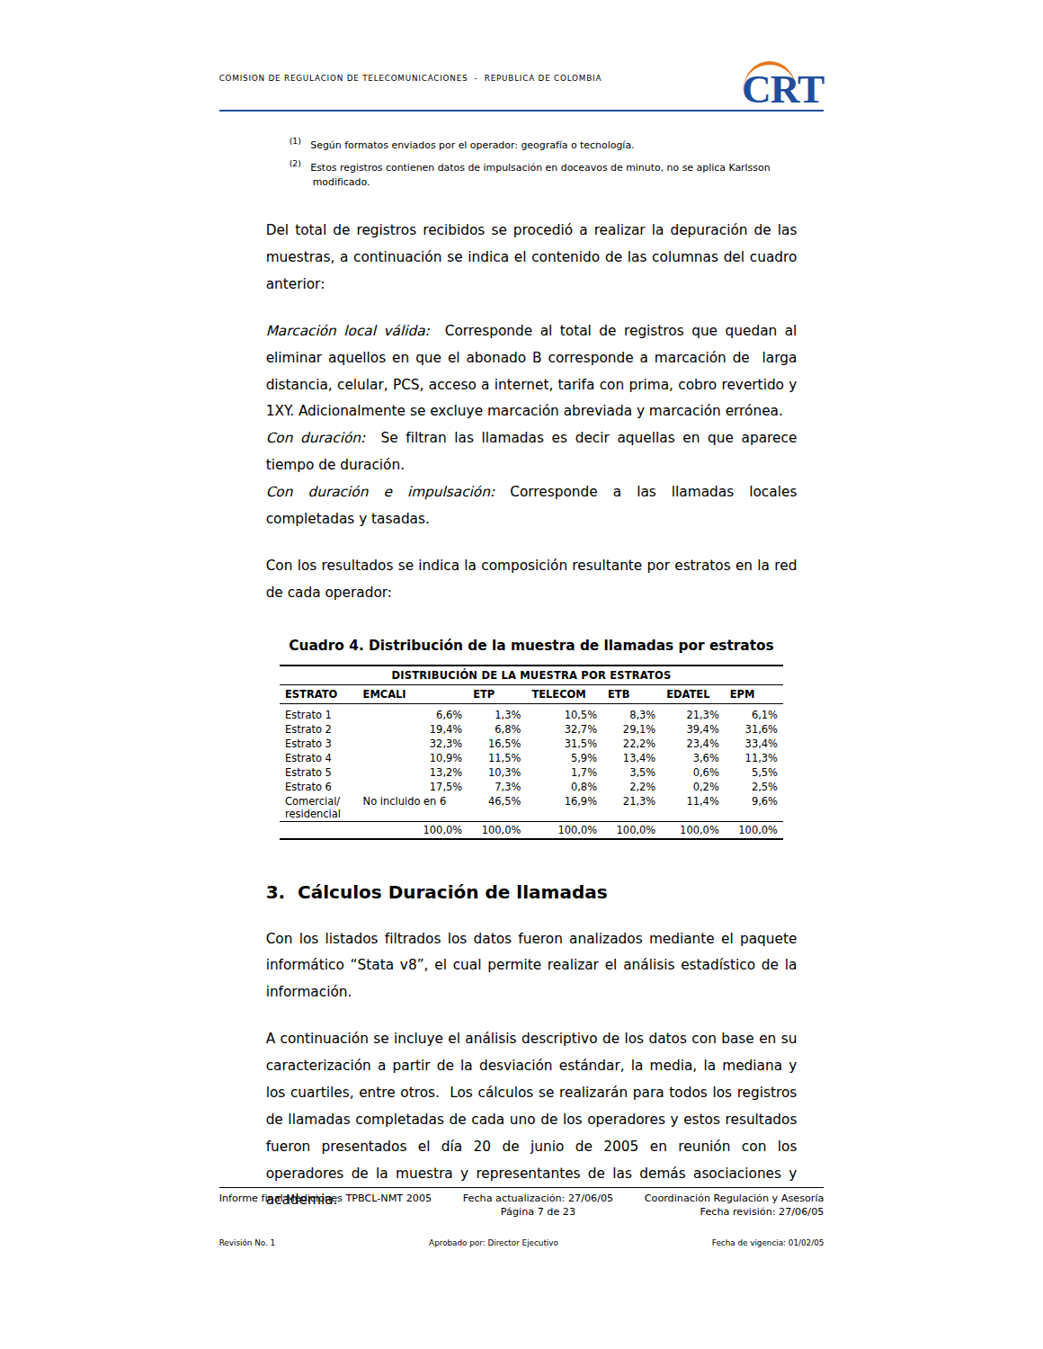COMISION DE REGULACION DE TELECOMUNICACIONES - REPUBLICA DE COLOMBIA
CRT
(1) Según formatos enviados por el operador: geografía o tecnología.
(2) Estos registros contienen datos de impulsación en doceavos de minuto, no se aplica Karlsson modificado.
Del total de registros recibidos se procedió a realizar la depuración de las muestras, a continuación se indica el contenido de las columnas del cuadro anterior:
Marcación local válida: Corresponde al total de registros que quedan al eliminar aquellos en que el abonado B corresponde a marcación de larga distancia, celular, PCS, acceso a internet, tarifa con prima, cobro revertido y 1XY. Adicionalmente se excluye marcación abreviada y marcación errónea.
Con duración: Se filtran las llamadas es decir aquellas en que aparece tiempo de duración.
Con duración e impulsación: Corresponde a las llamadas locales completadas y tasadas.
Con los resultados se indica la composición resultante por estratos en la red de cada operador:
Cuadro 4. Distribución de la muestra de llamadas por estratos
| DISTRIBUCIÓN DE LA MUESTRA POR ESTRATOS |
| ESTRATO | EMCALI | ETP | TELECOM | ETB | EDATEL | EPM |
| Estrato 1 | 6,6% | 1,3% | 10,5% | 8,3% | 21,3% | 6,1% |
| Estrato 2 | 19,4% | 6,8% | 32,7% | 29,1% | 39,4% | 31,6% |
| Estrato 3 | 32,3% | 16,5% | 31,5% | 22,2% | 23,4% | 33,4% |
| Estrato 4 | 10,9% | 11,5% | 5,9% | 13,4% | 3,6% | 11,3% |
| Estrato 5 | 13,2% | 10,3% | 1,7% | 3,5% | 0,6% | 5,5% |
| Estrato 6 | 17,5% | 7,3% | 0,8% | 2,2% | 0,2% | 2,5% |
| Comercial/ residencial | No incluido en 6 | 46,5% | 16,9% | 21,3% | 11,4% | 9,6% |
| | 100,0% | 100,0% | 100,0% | 100,0% | 100,0% | 100,0% |
3. Cálculos Duración de llamadas
Con los listados filtrados los datos fueron analizados mediante el paquete informático “Stata v8”, el cual permite realizar el análisis estadístico de la información.
A continuación se incluye el análisis descriptivo de los datos con base en su caracterización a partir de la desviación estándar, la media, la mediana y los cuartiles, entre otros. Los cálculos se realizarán para todos los registros de llamadas completadas de cada uno de los operadores y estos resultados fueron presentados el día 20 de junio de 2005 en reunión con los operadores de la muestra y representantes de las demás asociaciones y academia.
Informe final Mediciones TPBCL-NMT 2005
Fecha actualización: 27/06/05
Página 7 de 23
Coordinación Regulación y Asesoría
Fecha revisión: 27/06/05
Revisión No. 1
Aprobado por: Director Ejecutivo
Fecha de vigencia: 01/02/05